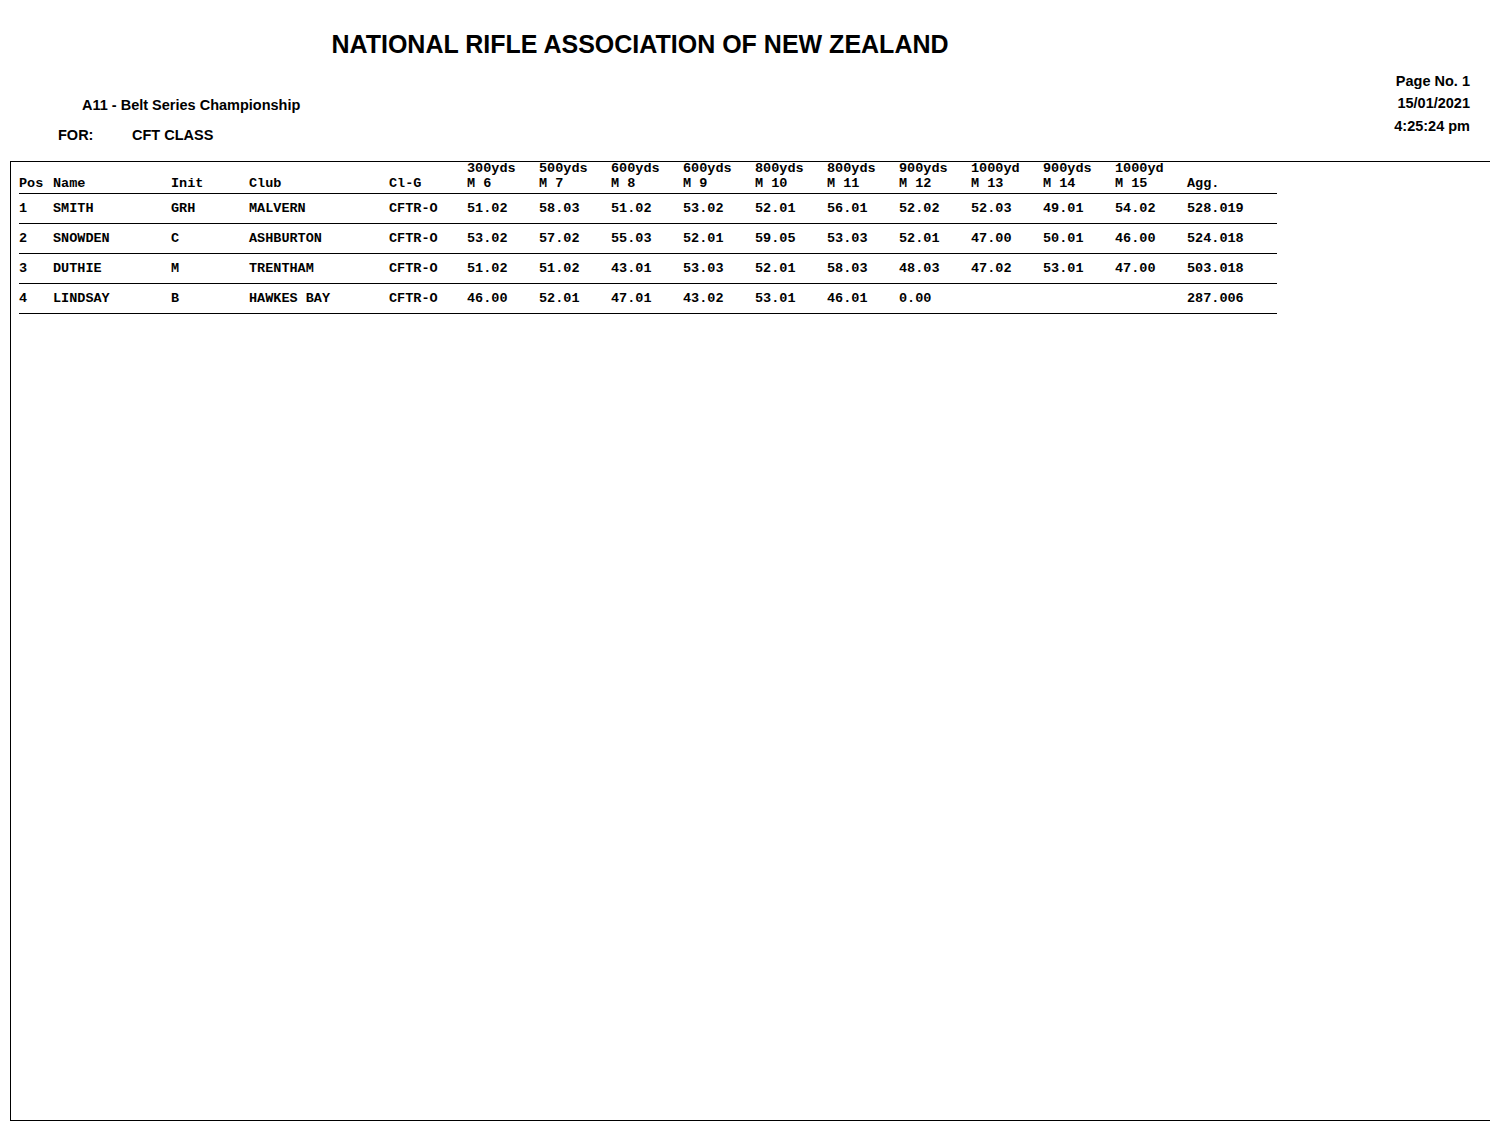NATIONAL RIFLE ASSOCIATION OF NEW ZEALAND
Page No. 1
15/01/2021
4:25:24 pm
A11 - Belt Series Championship
FOR: CFT CLASS
| | | | | | 300yds | 500yds | 600yds | 600yds | 800yds | 800yds | 900yds | 1000yd | 900yds | 1000yd | |
| --- | --- | --- | --- | --- | --- | --- | --- | --- | --- | --- | --- | --- | --- | --- | --- |
| Pos | Name | Init | Club | Cl-G | M 6 | M 7 | M 8 | M 9 | M 10 | M 11 | M 12 | M 13 | M 14 | M 15 | Agg. |
| 1 | SMITH | GRH | MALVERN | CFTR-O | 51.02 | 58.03 | 51.02 | 53.02 | 52.01 | 56.01 | 52.02 | 52.03 | 49.01 | 54.02 | 528.019 |
| 2 | SNOWDEN | C | ASHBURTON | CFTR-O | 53.02 | 57.02 | 55.03 | 52.01 | 59.05 | 53.03 | 52.01 | 47.00 | 50.01 | 46.00 | 524.018 |
| 3 | DUTHIE | M | TRENTHAM | CFTR-O | 51.02 | 51.02 | 43.01 | 53.03 | 52.01 | 58.03 | 48.03 | 47.02 | 53.01 | 47.00 | 503.018 |
| 4 | LINDSAY | B | HAWKES BAY | CFTR-O | 46.00 | 52.01 | 47.01 | 43.02 | 53.01 | 46.01 | 0.00 | | | | 287.006 |